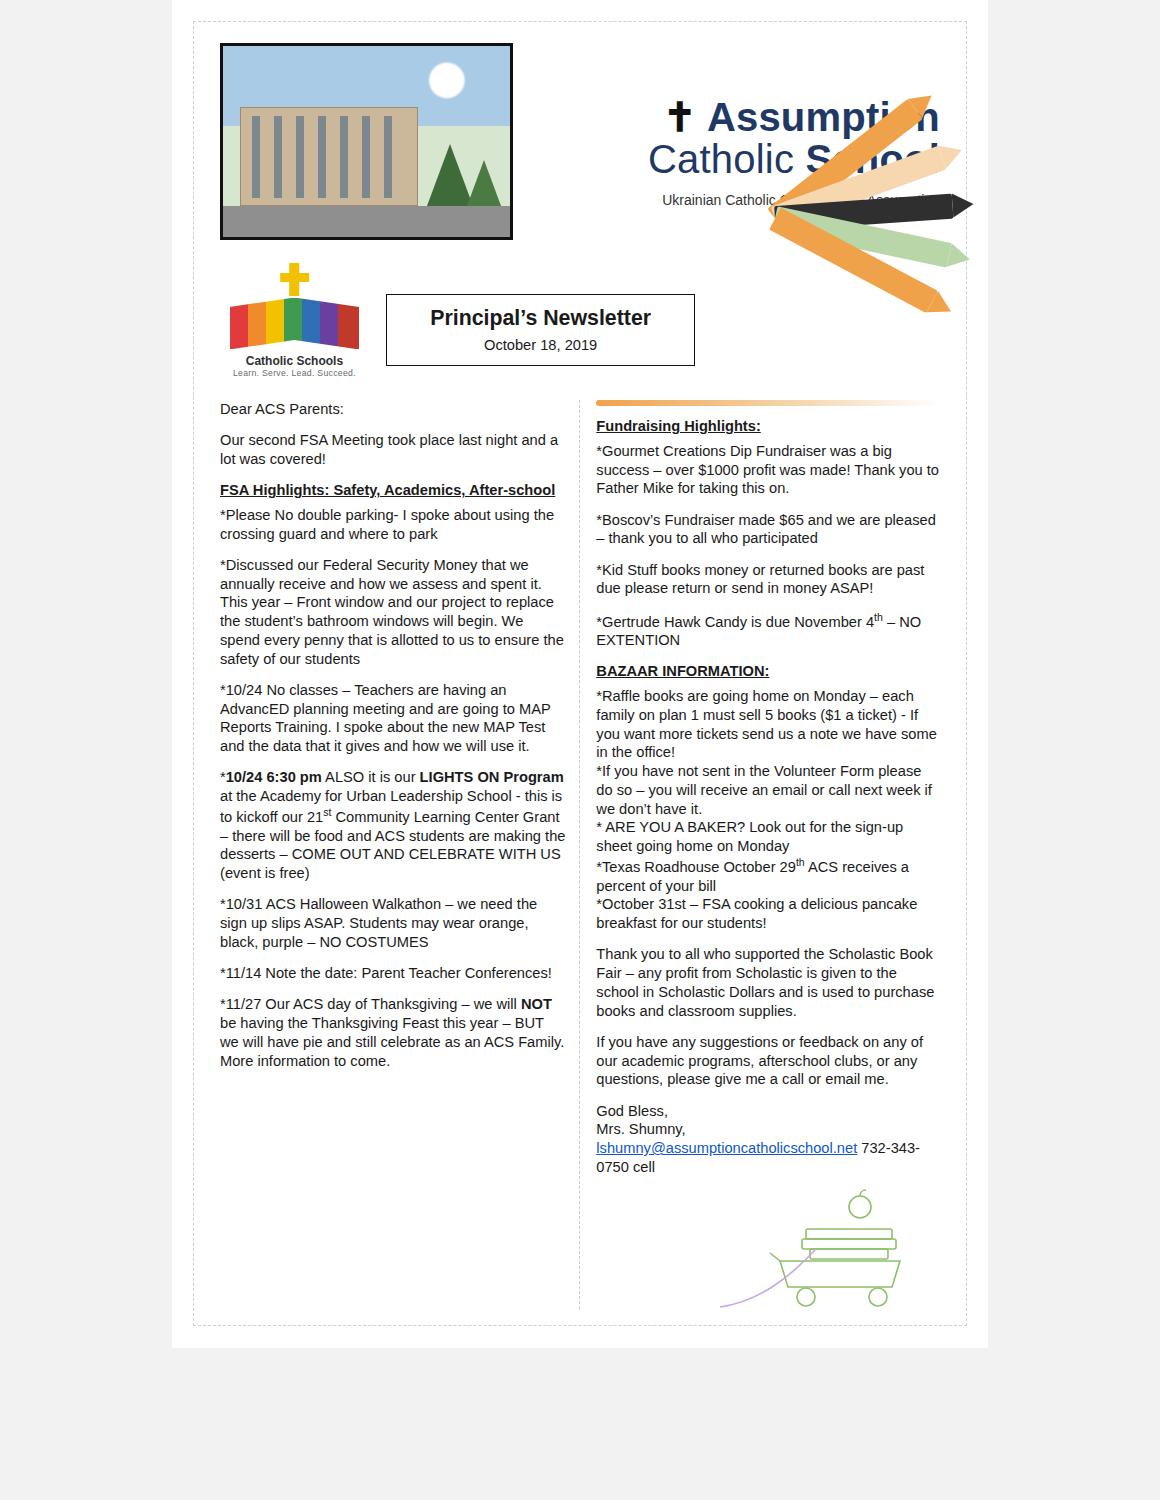✝ Assumption Catholic School
Ukrainian Catholic Church of the Assumption
Catholic Schools
Learn. Serve. Lead. Succeed.
Principal’s Newsletter
October 18, 2019
Dear ACS Parents:
Our second FSA Meeting took place last night and a lot was covered!
FSA Highlights: Safety, Academics, After-school
*Please No double parking- I spoke about using the crossing guard and where to park
*Discussed our Federal Security Money that we annually receive and how we assess and spent it. This year – Front window and our project to replace the student’s bathroom windows will begin. We spend every penny that is allotted to us to ensure the safety of our students
*10/24 No classes – Teachers are having an AdvancED planning meeting and are going to MAP Reports Training. I spoke about the new MAP Test and the data that it gives and how we will use it.
*10/24 6:30 pm ALSO it is our LIGHTS ON Program at the Academy for Urban Leadership School - this is to kickoff our 21st Community Learning Center Grant – there will be food and ACS students are making the desserts – COME OUT AND CELEBRATE WITH US (event is free)
*10/31 ACS Halloween Walkathon – we need the sign up slips ASAP. Students may wear orange, black, purple – NO COSTUMES
*11/14 Note the date: Parent Teacher Conferences!
*11/27 Our ACS day of Thanksgiving – we will NOT be having the Thanksgiving Feast this year – BUT we will have pie and still celebrate as an ACS Family. More information to come.
Fundraising Highlights:
*Gourmet Creations Dip Fundraiser was a big success – over $1000 profit was made! Thank you to Father Mike for taking this on.
*Boscov’s Fundraiser made $65 and we are pleased – thank you to all who participated
*Kid Stuff books money or returned books are past due please return or send in money ASAP!
*Gertrude Hawk Candy is due November 4th – NO EXTENTION
BAZAAR INFORMATION:
*Raffle books are going home on Monday – each family on plan 1 must sell 5 books ($1 a ticket) - If you want more tickets send us a note we have some in the office!
*If you have not sent in the Volunteer Form please do so – you will receive an email or call next week if we don’t have it.
* ARE YOU A BAKER? Look out for the sign-up sheet going home on Monday
*Texas Roadhouse October 29th ACS receives a percent of your bill
*October 31st – FSA cooking a delicious pancake breakfast for our students!
Thank you to all who supported the Scholastic Book Fair – any profit from Scholastic is given to the school in Scholastic Dollars and is used to purchase books and classroom supplies.
If you have any suggestions or feedback on any of our academic programs, afterschool clubs, or any questions, please give me a call or email me.
God Bless,
Mrs. Shumny,
lshumny@assumptioncatholicschool.net 732-343-0750 cell